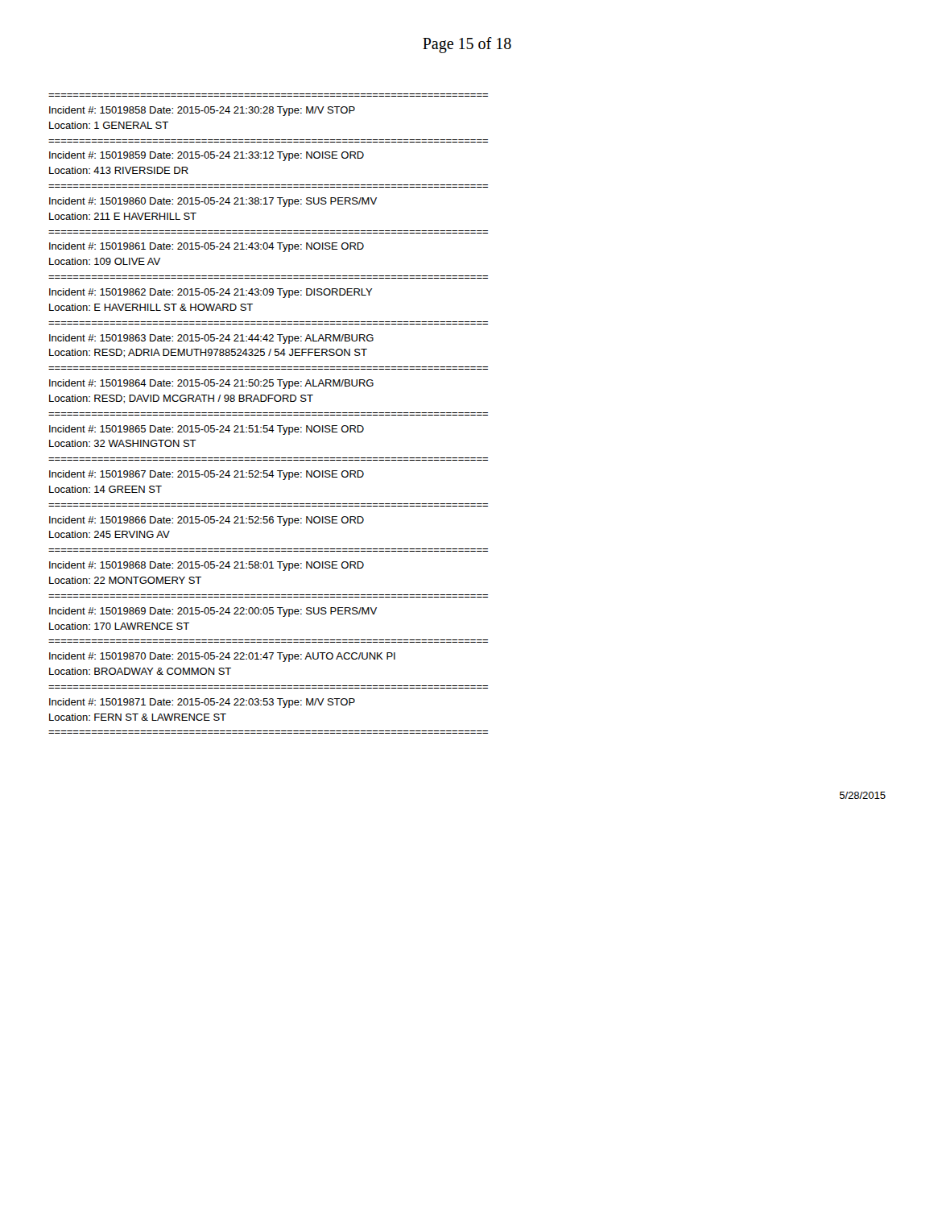Page 15 of 18
========================================================================
Incident #: 15019858 Date: 2015-05-24 21:30:28 Type: M/V STOP
Location: 1 GENERAL ST
========================================================================
Incident #: 15019859 Date: 2015-05-24 21:33:12 Type: NOISE ORD
Location: 413 RIVERSIDE DR
========================================================================
Incident #: 15019860 Date: 2015-05-24 21:38:17 Type: SUS PERS/MV
Location: 211 E HAVERHILL ST
========================================================================
Incident #: 15019861 Date: 2015-05-24 21:43:04 Type: NOISE ORD
Location: 109 OLIVE AV
========================================================================
Incident #: 15019862 Date: 2015-05-24 21:43:09 Type: DISORDERLY
Location: E HAVERHILL ST & HOWARD ST
========================================================================
Incident #: 15019863 Date: 2015-05-24 21:44:42 Type: ALARM/BURG
Location: RESD; ADRIA DEMUTH9788524325 / 54 JEFFERSON ST
========================================================================
Incident #: 15019864 Date: 2015-05-24 21:50:25 Type: ALARM/BURG
Location: RESD; DAVID MCGRATH / 98 BRADFORD ST
========================================================================
Incident #: 15019865 Date: 2015-05-24 21:51:54 Type: NOISE ORD
Location: 32 WASHINGTON ST
========================================================================
Incident #: 15019867 Date: 2015-05-24 21:52:54 Type: NOISE ORD
Location: 14 GREEN ST
========================================================================
Incident #: 15019866 Date: 2015-05-24 21:52:56 Type: NOISE ORD
Location: 245 ERVING AV
========================================================================
Incident #: 15019868 Date: 2015-05-24 21:58:01 Type: NOISE ORD
Location: 22 MONTGOMERY ST
========================================================================
Incident #: 15019869 Date: 2015-05-24 22:00:05 Type: SUS PERS/MV
Location: 170 LAWRENCE ST
========================================================================
Incident #: 15019870 Date: 2015-05-24 22:01:47 Type: AUTO ACC/UNK PI
Location: BROADWAY & COMMON ST
========================================================================
Incident #: 15019871 Date: 2015-05-24 22:03:53 Type: M/V STOP
Location: FERN ST & LAWRENCE ST
========================================================================
5/28/2015